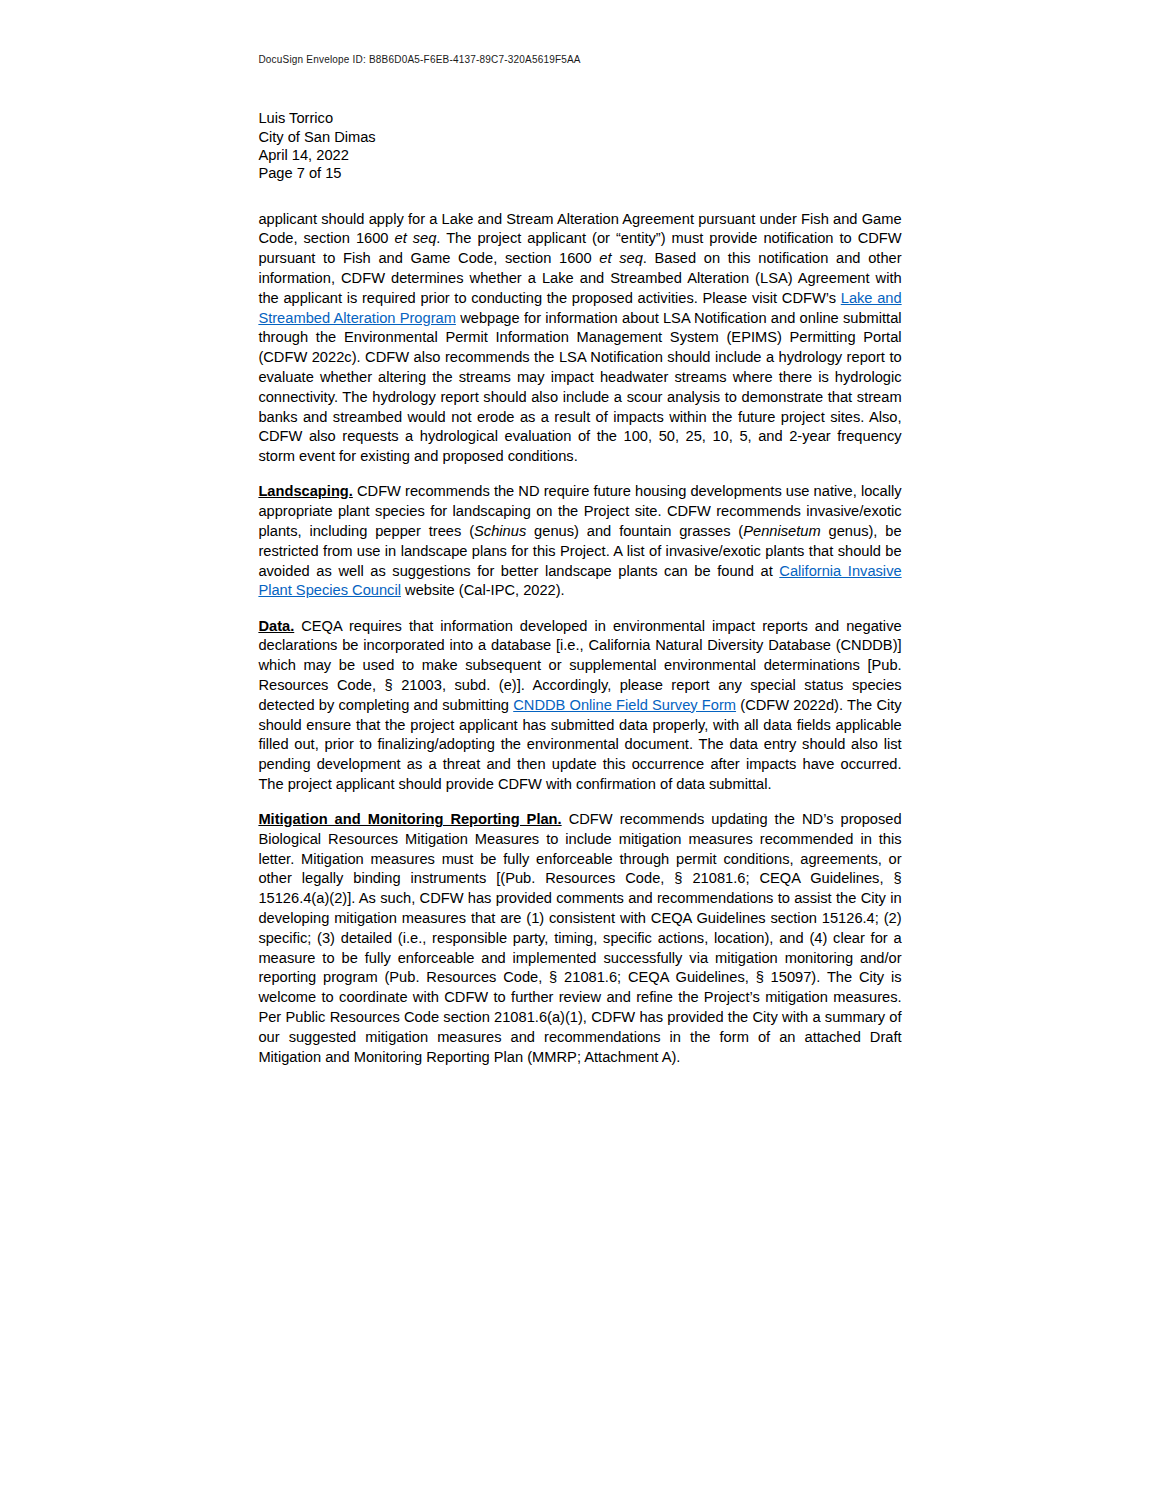DocuSign Envelope ID: B8B6D0A5-F6EB-4137-89C7-320A5619F5AA
Luis Torrico
City of San Dimas
April 14, 2022
Page 7 of 15
applicant should apply for a Lake and Stream Alteration Agreement pursuant under Fish and Game Code, section 1600 et seq. The project applicant (or “entity”) must provide notification to CDFW pursuant to Fish and Game Code, section 1600 et seq. Based on this notification and other information, CDFW determines whether a Lake and Streambed Alteration (LSA) Agreement with the applicant is required prior to conducting the proposed activities. Please visit CDFW’s Lake and Streambed Alteration Program webpage for information about LSA Notification and online submittal through the Environmental Permit Information Management System (EPIMS) Permitting Portal (CDFW 2022c). CDFW also recommends the LSA Notification should include a hydrology report to evaluate whether altering the streams may impact headwater streams where there is hydrologic connectivity. The hydrology report should also include a scour analysis to demonstrate that stream banks and streambed would not erode as a result of impacts within the future project sites. Also, CDFW also requests a hydrological evaluation of the 100, 50, 25, 10, 5, and 2-year frequency storm event for existing and proposed conditions.
Landscaping. CDFW recommends the ND require future housing developments use native, locally appropriate plant species for landscaping on the Project site. CDFW recommends invasive/exotic plants, including pepper trees (Schinus genus) and fountain grasses (Pennisetum genus), be restricted from use in landscape plans for this Project. A list of invasive/exotic plants that should be avoided as well as suggestions for better landscape plants can be found at California Invasive Plant Species Council website (Cal-IPC, 2022).
Data. CEQA requires that information developed in environmental impact reports and negative declarations be incorporated into a database [i.e., California Natural Diversity Database (CNDDB)] which may be used to make subsequent or supplemental environmental determinations [Pub. Resources Code, § 21003, subd. (e)]. Accordingly, please report any special status species detected by completing and submitting CNDDB Online Field Survey Form (CDFW 2022d). The City should ensure that the project applicant has submitted data properly, with all data fields applicable filled out, prior to finalizing/adopting the environmental document. The data entry should also list pending development as a threat and then update this occurrence after impacts have occurred. The project applicant should provide CDFW with confirmation of data submittal.
Mitigation and Monitoring Reporting Plan. CDFW recommends updating the ND’s proposed Biological Resources Mitigation Measures to include mitigation measures recommended in this letter. Mitigation measures must be fully enforceable through permit conditions, agreements, or other legally binding instruments [(Pub. Resources Code, § 21081.6; CEQA Guidelines, § 15126.4(a)(2)]. As such, CDFW has provided comments and recommendations to assist the City in developing mitigation measures that are (1) consistent with CEQA Guidelines section 15126.4; (2) specific; (3) detailed (i.e., responsible party, timing, specific actions, location), and (4) clear for a measure to be fully enforceable and implemented successfully via mitigation monitoring and/or reporting program (Pub. Resources Code, § 21081.6; CEQA Guidelines, § 15097). The City is welcome to coordinate with CDFW to further review and refine the Project’s mitigation measures. Per Public Resources Code section 21081.6(a)(1), CDFW has provided the City with a summary of our suggested mitigation measures and recommendations in the form of an attached Draft Mitigation and Monitoring Reporting Plan (MMRP; Attachment A).